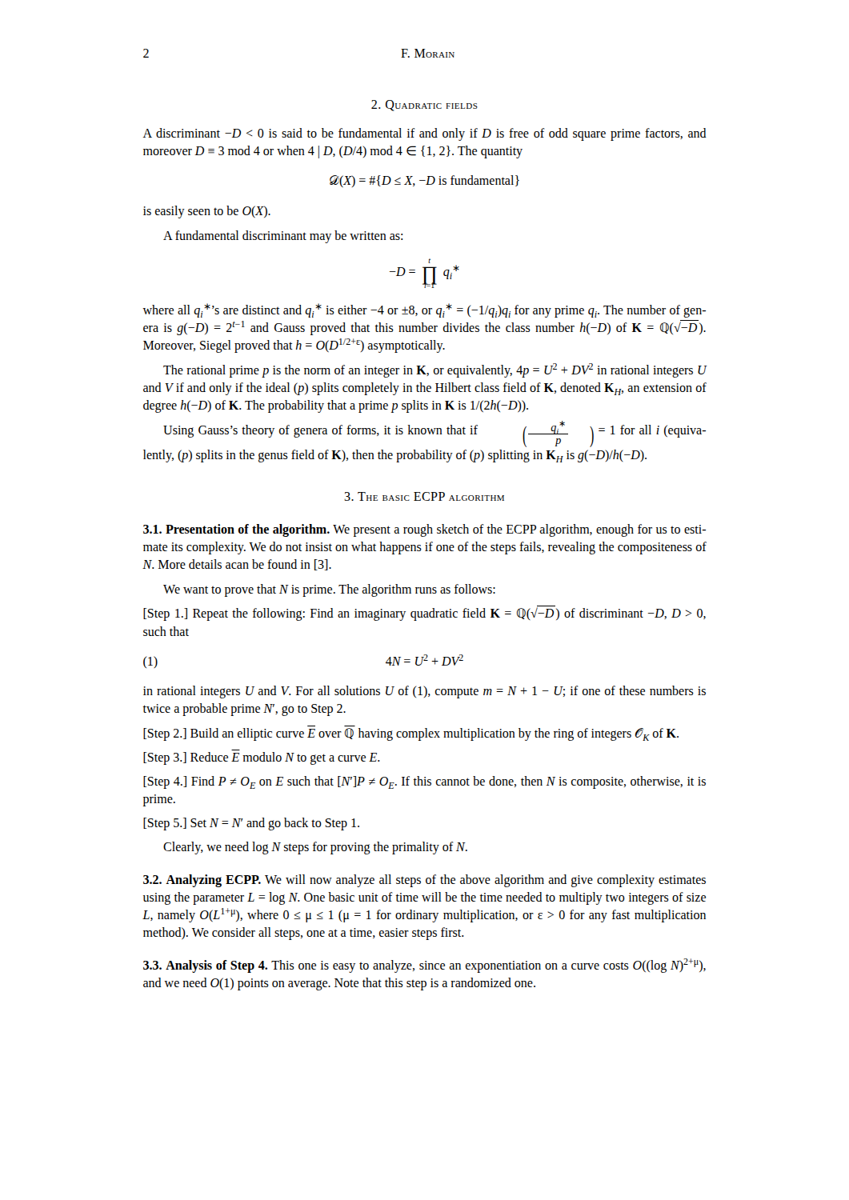2 F. Morain
2. Quadratic fields
A discriminant −D < 0 is said to be fundamental if and only if D is free of odd square prime factors, and moreover D ≡ 3 mod 4 or when 4 | D, (D/4) mod 4 ∈ {1, 2}. The quantity
𝒟(X) = #{D ≤ X, −D is fundamental}
is easily seen to be O(X).
A fundamental discriminant may be written as:
−D = t∏i=1 qi∗
where all qi∗’s are distinct and qi∗ is either −4 or ±8, or qi∗ = (−1/qi)qi for any prime qi. The number of genera is g(−D) = 2t−1 and Gauss proved that this number divides the class number h(−D) of K = ℚ(√−D). Moreover, Siegel proved that h = O(D1/2+ε) asymptotically.
The rational prime p is the norm of an integer in K, or equivalently, 4p = U2 + DV2 in rational integers U and V if and only if the ideal (p) splits completely in the Hilbert class field of K, denoted KH, an extension of degree h(−D) of K. The probability that a prime p splits in K is 1/(2h(−D)).
Using Gauss’s theory of genera of forms, it is known that if (qi∗p) = 1 for all i (equivalently, (p) splits in the genus field of K), then the probability of (p) splitting in KH is g(−D)/h(−D).
3. The basic ECPP algorithm
3.1. Presentation of the algorithm. We present a rough sketch of the ECPP algorithm, enough for us to estimate its complexity. We do not insist on what happens if one of the steps fails, revealing the compositeness of N. More details acan be found in [3].
We want to prove that N is prime. The algorithm runs as follows:
[Step 1.] Repeat the following: Find an imaginary quadratic field K = ℚ(√−D) of discriminant −D, D > 0, such that
(1) 4N = U2 + DV2
in rational integers U and V. For all solutions U of (1), compute m = N + 1 − U; if one of these numbers is twice a probable prime N′, go to Step 2.
[Step 2.] Build an elliptic curve E over ℚ having complex multiplication by the ring of integers 𝒪K of K.
[Step 3.] Reduce E modulo N to get a curve E.
[Step 4.] Find P ≠ OE on E such that [N′]P ≠ OE. If this cannot be done, then N is composite, otherwise, it is prime.
[Step 5.] Set N = N′ and go back to Step 1.
Clearly, we need log N steps for proving the primality of N.
3.2. Analyzing ECPP. We will now analyze all steps of the above algorithm and give complexity estimates using the parameter L = log N. One basic unit of time will be the time needed to multiply two integers of size L, namely O(L1+μ), where 0 ≤ μ ≤ 1 (μ = 1 for ordinary multiplication, or ε > 0 for any fast multiplication method). We consider all steps, one at a time, easier steps first.
3.3. Analysis of Step 4. This one is easy to analyze, since an exponentiation on a curve costs O((log N)2+μ), and we need O(1) points on average. Note that this step is a randomized one.